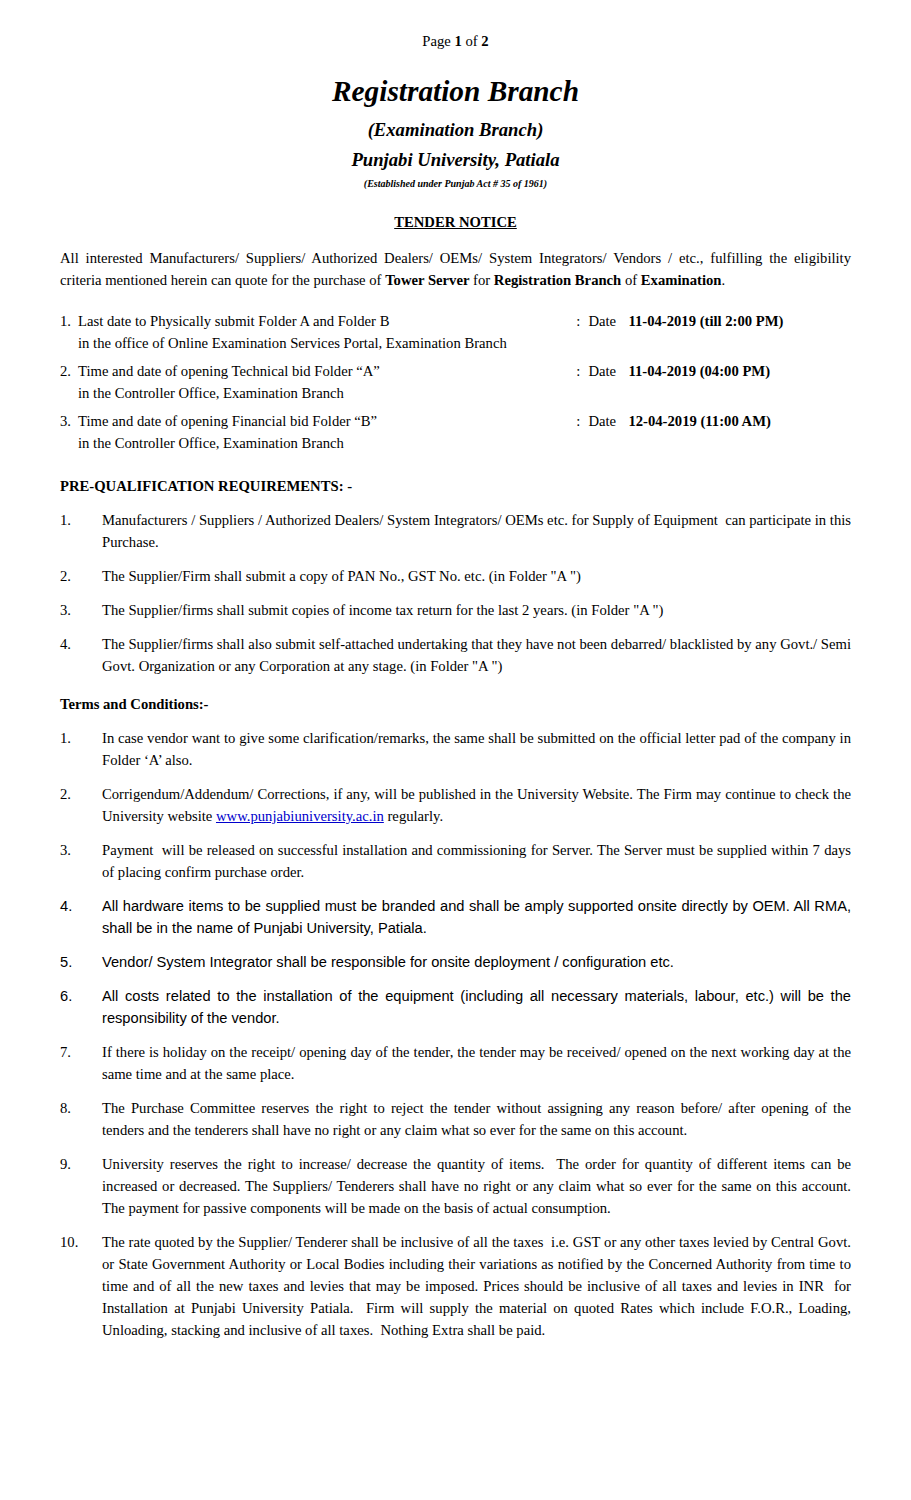Page 1 of 2
Registration Branch
(Examination Branch)
Punjabi University, Patiala
(Established under Punjab Act # 35 of 1961)
TENDER NOTICE
All interested Manufacturers/ Suppliers/ Authorized Dealers/ OEMs/ System Integrators/ Vendors / etc., fulfilling the eligibility criteria mentioned herein can quote for the purchase of Tower Server for Registration Branch of Examination.
| 1. | Last date to Physically submit Folder A and Folder B in the office of Online Examination Services Portal, Examination Branch | : | Date | 11-04-2019 (till 2:00 PM) |
| 2. | Time and date of opening Technical bid Folder “A” in the Controller Office, Examination Branch | : | Date | 11-04-2019 (04:00 PM) |
| 3. | Time and date of opening Financial bid Folder “B” in the Controller Office, Examination Branch | : | Date | 12-04-2019 (11:00 AM) |
PRE-QUALIFICATION REQUIREMENTS: -
Manufacturers / Suppliers / Authorized Dealers/ System Integrators/ OEMs etc. for Supply of Equipment can participate in this Purchase.
The Supplier/Firm shall submit a copy of PAN No., GST No. etc. (in Folder "A ")
The Supplier/firms shall submit copies of income tax return for the last 2 years. (in Folder "A ")
The Supplier/firms shall also submit self-attached undertaking that they have not been debarred/ blacklisted by any Govt./ Semi Govt. Organization or any Corporation at any stage. (in Folder "A ")
Terms and Conditions:-
In case vendor want to give some clarification/remarks, the same shall be submitted on the official letter pad of the company in Folder ‘A’ also.
Corrigendum/Addendum/ Corrections, if any, will be published in the University Website. The Firm may continue to check the University website www.punjabiuniversity.ac.in regularly.
Payment will be released on successful installation and commissioning for Server. The Server must be supplied within 7 days of placing confirm purchase order.
All hardware items to be supplied must be branded and shall be amply supported onsite directly by OEM. All RMA, shall be in the name of Punjabi University, Patiala.
Vendor/ System Integrator shall be responsible for onsite deployment / configuration etc.
All costs related to the installation of the equipment (including all necessary materials, labour, etc.) will be the responsibility of the vendor.
If there is holiday on the receipt/ opening day of the tender, the tender may be received/ opened on the next working day at the same time and at the same place.
The Purchase Committee reserves the right to reject the tender without assigning any reason before/ after opening of the tenders and the tenderers shall have no right or any claim what so ever for the same on this account.
University reserves the right to increase/ decrease the quantity of items. The order for quantity of different items can be increased or decreased. The Suppliers/ Tenderers shall have no right or any claim what so ever for the same on this account. The payment for passive components will be made on the basis of actual consumption.
The rate quoted by the Supplier/ Tenderer shall be inclusive of all the taxes i.e. GST or any other taxes levied by Central Govt. or State Government Authority or Local Bodies including their variations as notified by the Concerned Authority from time to time and of all the new taxes and levies that may be imposed. Prices should be inclusive of all taxes and levies in INR for Installation at Punjabi University Patiala. Firm will supply the material on quoted Rates which include F.O.R., Loading, Unloading, stacking and inclusive of all taxes. Nothing Extra shall be paid.